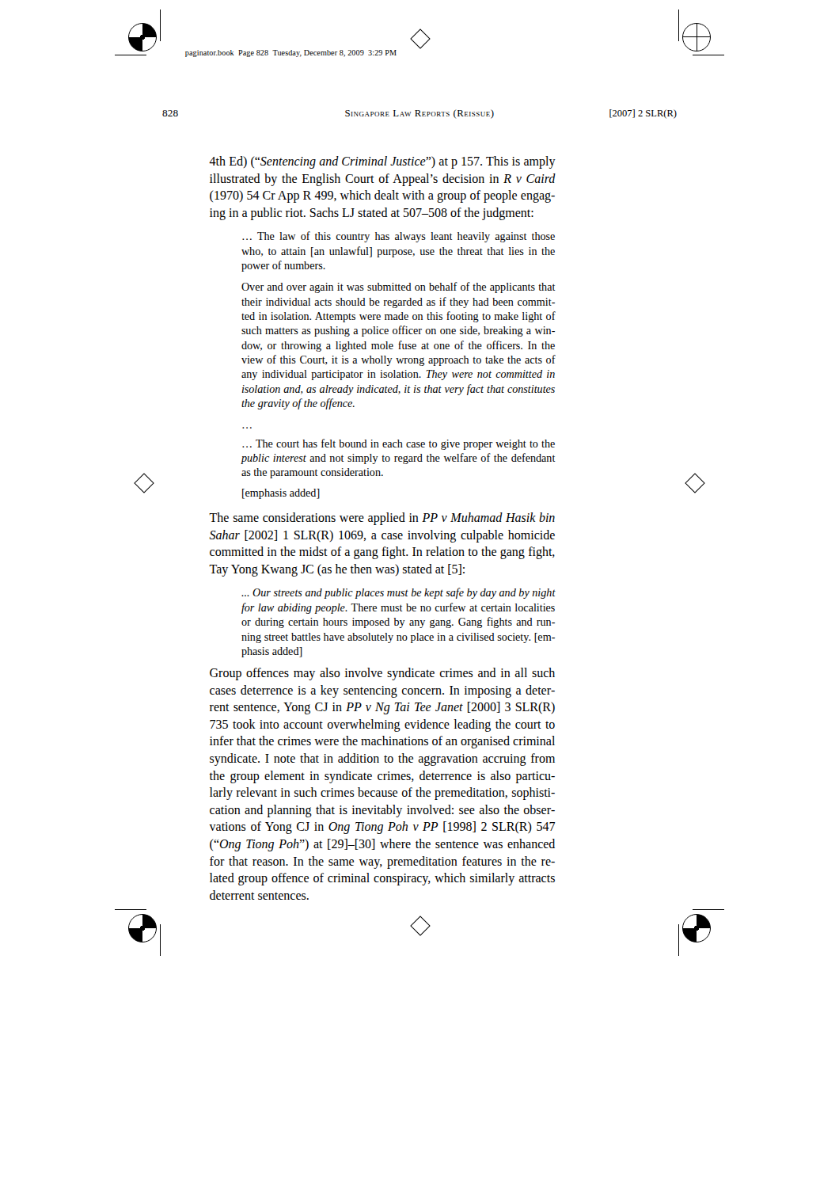paginator.book Page 828 Tuesday, December 8, 2009 3:29 PM
828
Singapore Law Reports (Reissue)
[2007] 2 SLR(R)
4th Ed) (“Sentencing and Criminal Justice”) at p 157. This is amply illustrated by the English Court of Appeal’s decision in R v Caird (1970) 54 Cr App R 499, which dealt with a group of people engaging in a public riot. Sachs LJ stated at 507–508 of the judgment:
… The law of this country has always leant heavily against those who, to attain [an unlawful] purpose, use the threat that lies in the power of numbers.
Over and over again it was submitted on behalf of the applicants that their individual acts should be regarded as if they had been committed in isolation. Attempts were made on this footing to make light of such matters as pushing a police officer on one side, breaking a window, or throwing a lighted mole fuse at one of the officers. In the view of this Court, it is a wholly wrong approach to take the acts of any individual participator in isolation. They were not committed in isolation and, as already indicated, it is that very fact that constitutes the gravity of the offence.
…
… The court has felt bound in each case to give proper weight to the public interest and not simply to regard the welfare of the defendant as the paramount consideration.
[emphasis added]
The same considerations were applied in PP v Muhamad Hasik bin Sahar [2002] 1 SLR(R) 1069, a case involving culpable homicide committed in the midst of a gang fight. In relation to the gang fight, Tay Yong Kwang JC (as he then was) stated at [5]:
... Our streets and public places must be kept safe by day and by night for law abiding people. There must be no curfew at certain localities or during certain hours imposed by any gang. Gang fights and running street battles have absolutely no place in a civilised society. [emphasis added]
Group offences may also involve syndicate crimes and in all such cases deterrence is a key sentencing concern. In imposing a deterrent sentence, Yong CJ in PP v Ng Tai Tee Janet [2000] 3 SLR(R) 735 took into account overwhelming evidence leading the court to infer that the crimes were the machinations of an organised criminal syndicate. I note that in addition to the aggravation accruing from the group element in syndicate crimes, deterrence is also particularly relevant in such crimes because of the premeditation, sophistication and planning that is inevitably involved: see also the observations of Yong CJ in Ong Tiong Poh v PP [1998] 2 SLR(R) 547 (“Ong Tiong Poh”) at [29]–[30] where the sentence was enhanced for that reason. In the same way, premeditation features in the related group offence of criminal conspiracy, which similarly attracts deterrent sentences.